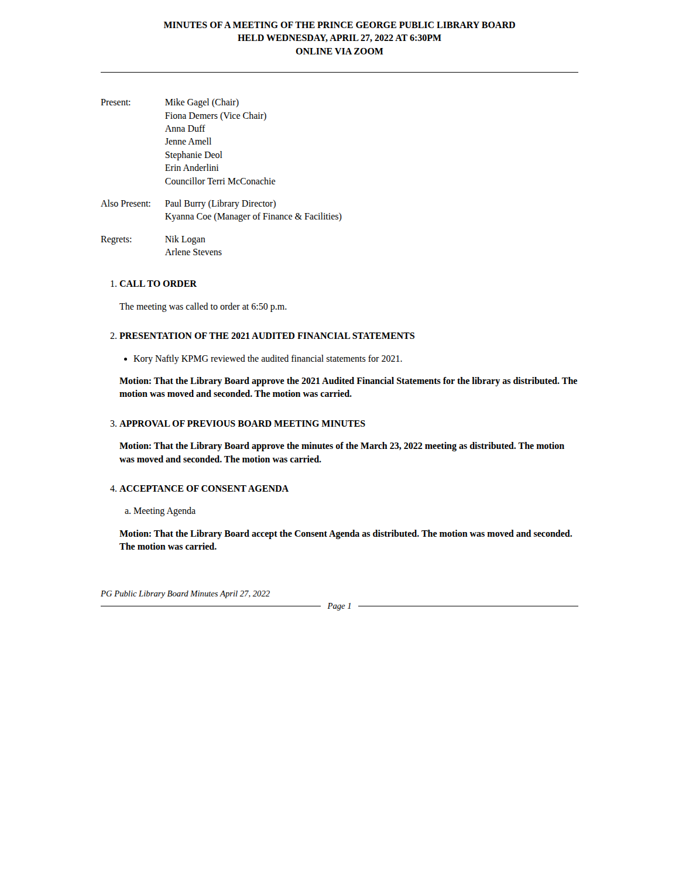MINUTES OF A MEETING OF THE PRINCE GEORGE PUBLIC LIBRARY BOARD
HELD WEDNESDAY, APRIL 27, 2022 AT 6:30PM
ONLINE VIA ZOOM
| Present: | Mike Gagel (Chair) Fiona Demers (Vice Chair) Anna Duff Jenne Amell Stephanie Deol Erin Anderlini Councillor Terri McConachie |
| Also Present: | Paul Burry (Library Director) Kyanna Coe (Manager of Finance & Facilities) |
| Regrets: | Nik Logan Arlene Stevens |
Call to Order
The meeting was called to order at 6:50 p.m.
Presentation of the 2021 Audited Financial Statements
Kory Naftly KPMG reviewed the audited financial statements for 2021.
Motion: That the Library Board approve the 2021 Audited Financial Statements for the library as distributed. The motion was moved and seconded. The motion was carried.
Approval of Previous Board Meeting Minutes
Motion: That the Library Board approve the minutes of the March 23, 2022 meeting as distributed. The motion was moved and seconded. The motion was carried.
Acceptance of Consent Agenda
Meeting Agenda
Motion: That the Library Board accept the Consent Agenda as distributed. The motion was moved and seconded. The motion was carried.
PG Public Library Board Minutes April 27, 2022
Page 1